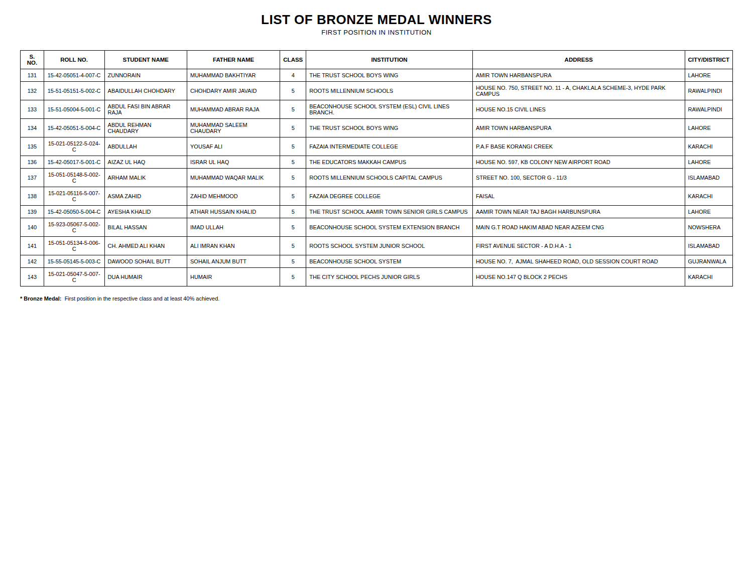LIST OF BRONZE MEDAL WINNERS
FIRST POSITION IN INSTITUTION
| S. NO. | ROLL NO. | STUDENT NAME | FATHER NAME | CLASS | INSTITUTION | ADDRESS | CITY/DISTRICT |
| --- | --- | --- | --- | --- | --- | --- | --- |
| 131 | 15-42-05051-4-007-C | ZUNNORAIN | MUHAMMAD BAKHTIYAR | 4 | THE TRUST SCHOOL BOYS WING | AMIR TOWN HARBANSPURA | LAHORE |
| 132 | 15-51-05151-5-002-C | ABAIDULLAH CHOHDARY | CHOHDARY AMIR JAVAID | 5 | ROOTS MILLENNIUM SCHOOLS | HOUSE NO. 750, STREET NO. 11 - A, CHAKLALA SCHEME-3, HYDE PARK CAMPUS | RAWALPINDI |
| 133 | 15-51-05004-5-001-C | ABDUL FASI BIN ABRAR RAJA | MUHAMMAD ABRAR RAJA | 5 | BEACONHOUSE SCHOOL SYSTEM (ESL) CIVIL LINES BRANCH. | HOUSE NO.15 CIVIL LINES | RAWALPINDI |
| 134 | 15-42-05051-5-004-C | ABDUL REHMAN CHAUDARY | MUHAMMAD SALEEM CHAUDARY | 5 | THE TRUST SCHOOL BOYS WING | AMIR TOWN HARBANSPURA | LAHORE |
| 135 | 15-021-05122-5-024-C | ABDULLAH | YOUSAF ALI | 5 | FAZAIA INTERMEDIATE COLLEGE | P.A.F BASE KORANGI CREEK | KARACHI |
| 136 | 15-42-05017-5-001-C | AIZAZ UL HAQ | ISRAR UL HAQ | 5 | THE EDUCATORS MAKKAH CAMPUS | HOUSE NO. 597, KB COLONY NEW AIRPORT ROAD | LAHORE |
| 137 | 15-051-05148-5-002-C | ARHAM MALIK | MUHAMMAD WAQAR MALIK | 5 | ROOTS MILLENNIUM SCHOOLS CAPITAL CAMPUS | STREET NO. 100, SECTOR G - 11/3 | ISLAMABAD |
| 138 | 15-021-05116-5-007-C | ASMA ZAHID | ZAHID MEHMOOD | 5 | FAZAIA DEGREE COLLEGE | FAISAL | KARACHI |
| 139 | 15-42-05050-5-004-C | AYESHA KHALID | ATHAR HUSSAIN KHALID | 5 | THE TRUST SCHOOL AAMIR TOWN SENIOR GIRLS CAMPUS | AAMIR TOWN NEAR TAJ BAGH HARBUNSPURA | LAHORE |
| 140 | 15-923-05067-5-002-C | BILAL HASSAN | IMAD ULLAH | 5 | BEACONHOUSE SCHOOL SYSTEM EXTENSION BRANCH | MAIN G.T ROAD HAKIM ABAD NEAR AZEEM CNG | NOWSHERA |
| 141 | 15-051-05134-5-006-C | CH. AHMED ALI KHAN | ALI IMRAN KHAN | 5 | ROOTS SCHOOL SYSTEM JUNIOR SCHOOL | FIRST AVENUE SECTOR - A D.H.A - 1 | ISLAMABAD |
| 142 | 15-55-05145-5-003-C | DAWOOD SOHAIL BUTT | SOHAIL ANJUM BUTT | 5 | BEACONHOUSE SCHOOL SYSTEM | HOUSE NO. 7, AJMAL SHAHEED ROAD, OLD SESSION COURT ROAD | GUJRANWALA |
| 143 | 15-021-05047-5-007-C | DUA HUMAIR | HUMAIR | 5 | THE CITY SCHOOL PECHS JUNIOR GIRLS | HOUSE NO.147 Q BLOCK 2 PECHS | KARACHI |
* Bronze Medal: First position in the respective class and at least 40% achieved.